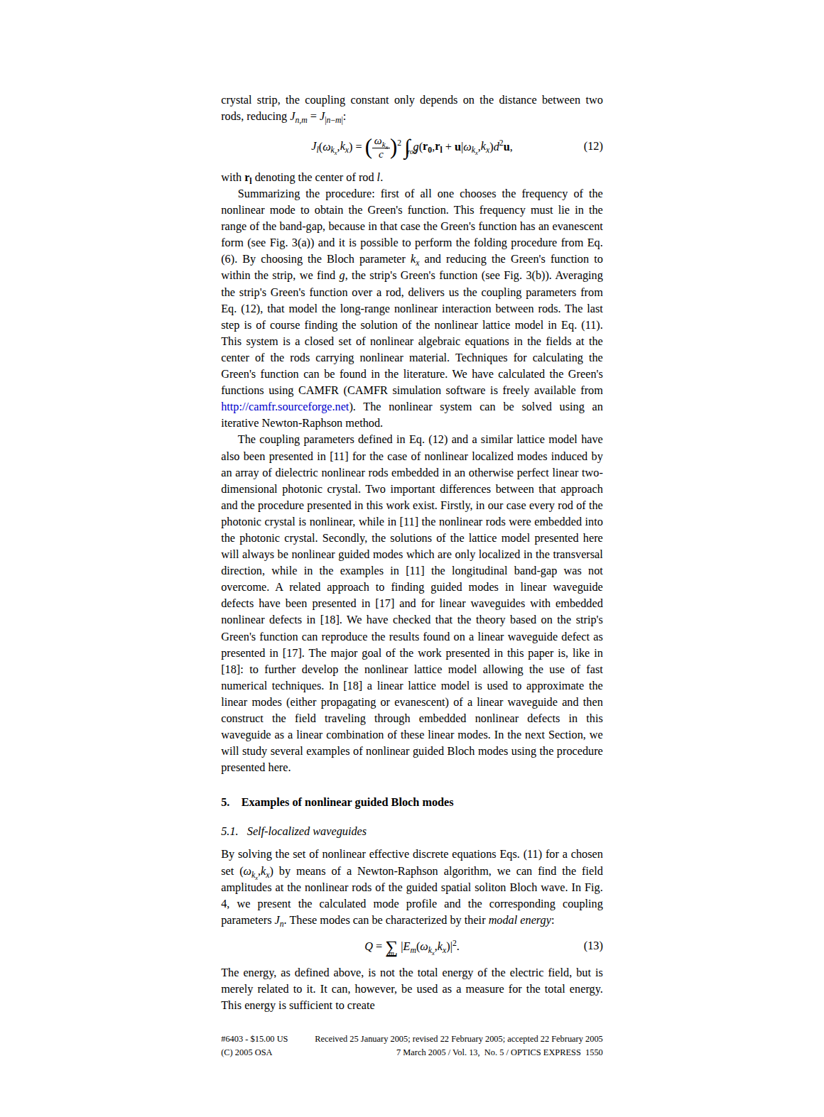crystal strip, the coupling constant only depends on the distance between two rods, reducing Jn,m = J|n−m|:
Jl(ωkx,kx) = (ωkx c) 2 ∫rod g(r0,rl + u|ωkx,kx)d2u, (12)
with rl denoting the center of rod l.
Summarizing the procedure: first of all one chooses the frequency of the nonlinear mode to obtain the Green's function. This frequency must lie in the range of the band-gap, because in that case the Green's function has an evanescent form (see Fig. 3(a)) and it is possible to perform the folding procedure from Eq. (6). By choosing the Bloch parameter kx and reducing the Green's function to within the strip, we find g, the strip's Green's function (see Fig. 3(b)). Averaging the strip's Green's function over a rod, delivers us the coupling parameters from Eq. (12), that model the long-range nonlinear interaction between rods. The last step is of course finding the solution of the nonlinear lattice model in Eq. (11). This system is a closed set of nonlinear algebraic equations in the fields at the center of the rods carrying nonlinear material. Techniques for calculating the Green's function can be found in the literature. We have calculated the Green's functions using CAMFR (CAMFR simulation software is freely available from http://camfr.sourceforge.net). The nonlinear system can be solved using an iterative Newton-Raphson method.
The coupling parameters defined in Eq. (12) and a similar lattice model have also been presented in [11] for the case of nonlinear localized modes induced by an array of dielectric nonlinear rods embedded in an otherwise perfect linear two-dimensional photonic crystal. Two important differences between that approach and the procedure presented in this work exist. Firstly, in our case every rod of the photonic crystal is nonlinear, while in [11] the nonlinear rods were embedded into the photonic crystal. Secondly, the solutions of the lattice model presented here will always be nonlinear guided modes which are only localized in the transversal direction, while in the examples in [11] the longitudinal band-gap was not overcome. A related approach to finding guided modes in linear waveguide defects have been presented in [17] and for linear waveguides with embedded nonlinear defects in [18]. We have checked that the theory based on the strip's Green's function can reproduce the results found on a linear waveguide defect as presented in [17]. The major goal of the work presented in this paper is, like in [18]: to further develop the nonlinear lattice model allowing the use of fast numerical techniques. In [18] a linear lattice model is used to approximate the linear modes (either propagating or evanescent) of a linear waveguide and then construct the field traveling through embedded nonlinear defects in this waveguide as a linear combination of these linear modes. In the next Section, we will study several examples of nonlinear guided Bloch modes using the procedure presented here.
5. Examples of nonlinear guided Bloch modes
5.1. Self-localized waveguides
By solving the set of nonlinear effective discrete equations Eqs. (11) for a chosen set (ωkx,kx) by means of a Newton-Raphson algorithm, we can find the field amplitudes at the nonlinear rods of the guided spatial soliton Bloch wave. In Fig. 4, we present the calculated mode profile and the corresponding coupling parameters Jn. These modes can be characterized by their modal energy:
Q = ∑m |Em(ωkx,kx)|2. (13)
The energy, as defined above, is not the total energy of the electric field, but is merely related to it. It can, however, be used as a measure for the total energy. This energy is sufficient to create
| #6403 - $15.00 US | Received 25 January 2005; revised 22 February 2005; accepted 22 February 2005 |
| (C) 2005 OSA | 7 March 2005 / Vol. 13, No. 5 / OPTICS EXPRESS 1550 |